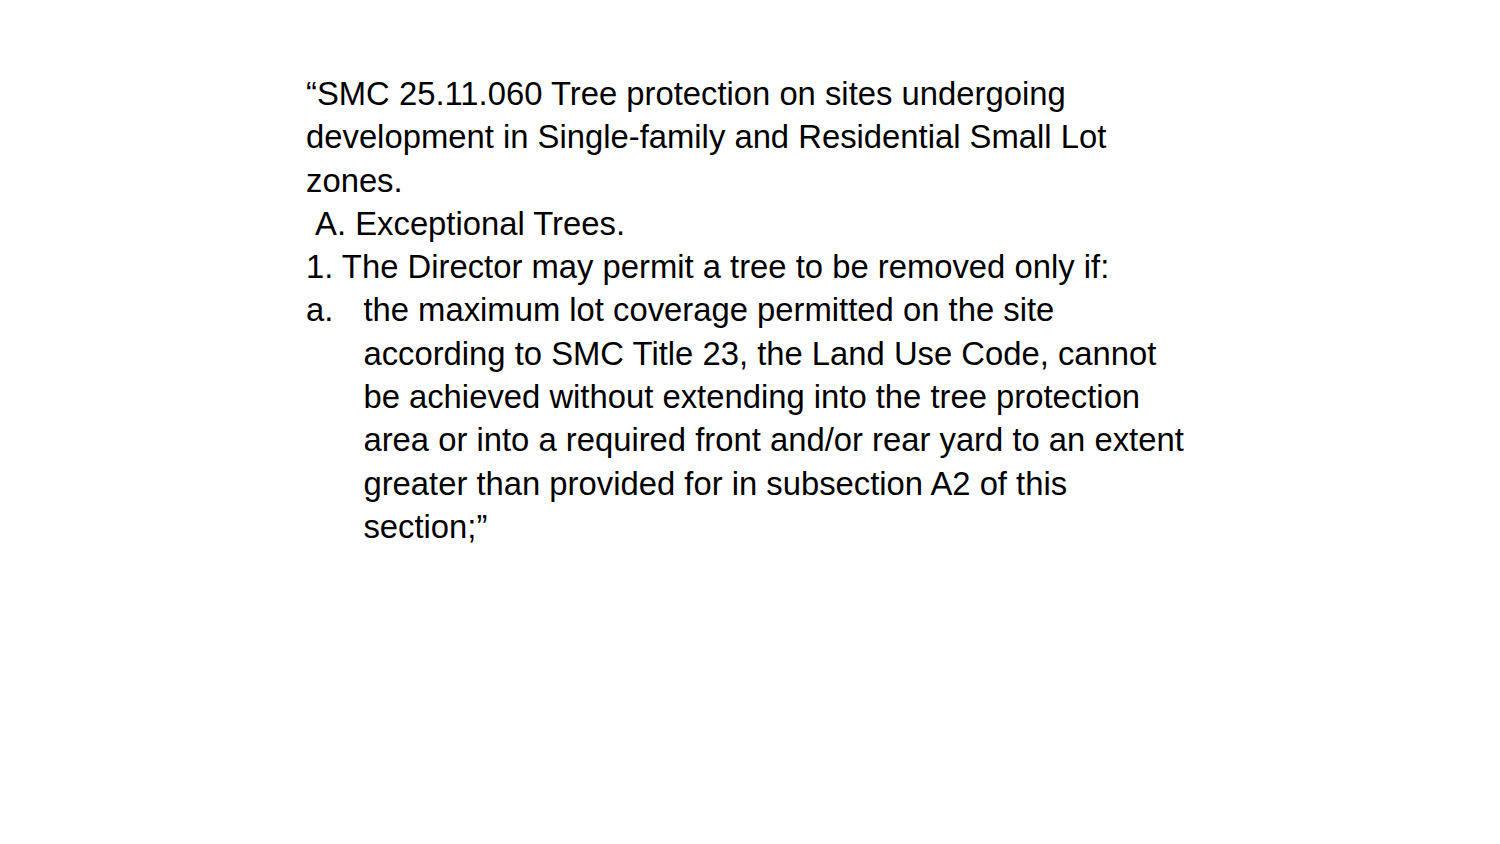“SMC 25.11.060 Tree protection on sites undergoing development in Single-family and Residential Small Lot zones.
A. Exceptional Trees.
1. The Director may permit a tree to be removed only if:
the maximum lot coverage permitted on the site according to SMC Title 23, the Land Use Code, cannot be achieved without extending into the tree protection area or into a required front and/or rear yard to an extent greater than provided for in subsection A2 of this section;”